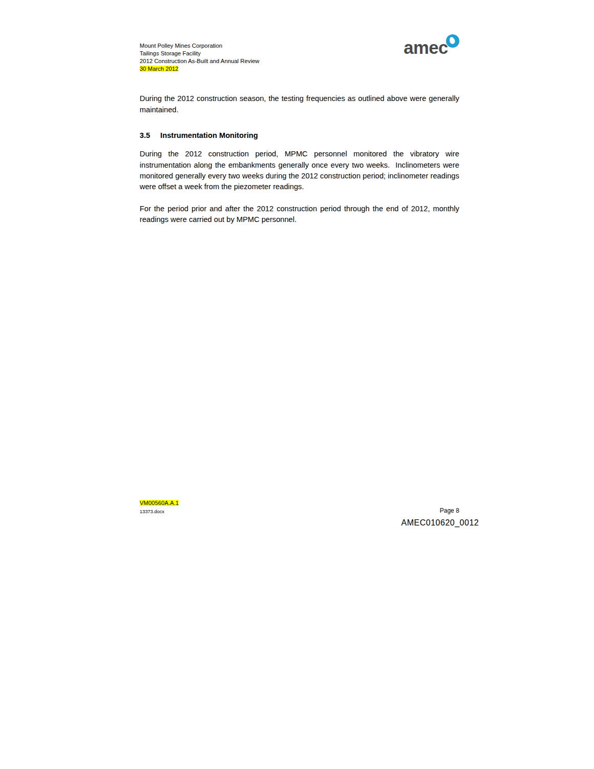amec
Mount Polley Mines Corporation
Tailings Storage Facility
2012 Construction As-Built and Annual Review
30 March 2012
During the 2012 construction season, the testing frequencies as outlined above were generally maintained.
3.5 Instrumentation Monitoring
During the 2012 construction period, MPMC personnel monitored the vibratory wire instrumentation along the embankments generally once every two weeks. Inclinometers were monitored generally every two weeks during the 2012 construction period; inclinometer readings were offset a week from the piezometer readings.
For the period prior and after the 2012 construction period through the end of 2012, monthly readings were carried out by MPMC personnel.
VM00560A.A.1
13373.docx
Page 8
AMEC010620_0012